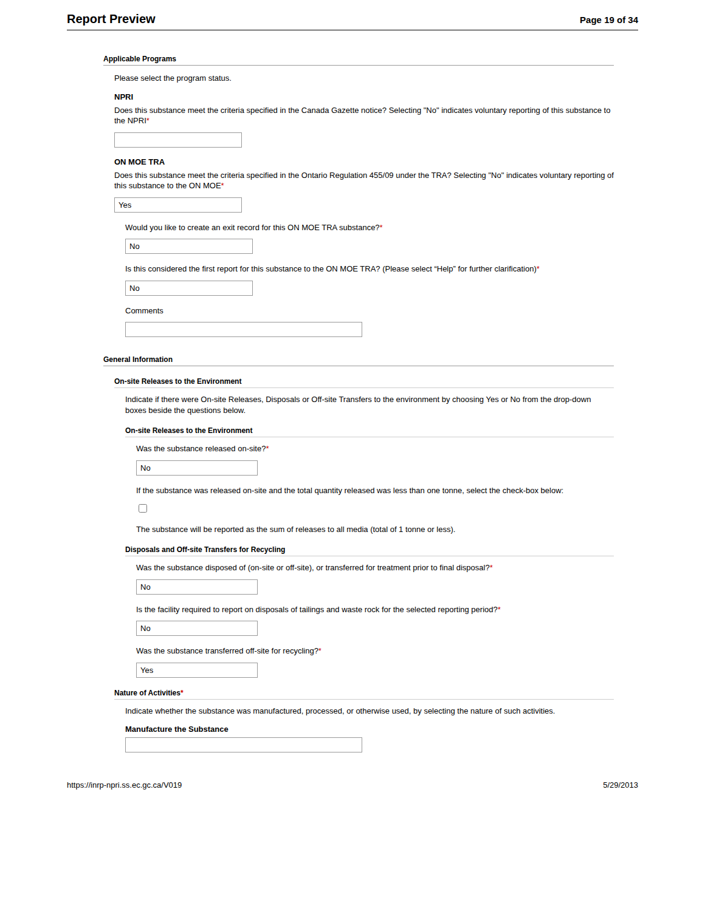Report Preview
Page 19 of 34
Applicable Programs
Please select the program status.
NPRI
Does this substance meet the criteria specified in the Canada Gazette notice? Selecting "No" indicates voluntary reporting of this substance to the NPRI*
ON MOE TRA
Does this substance meet the criteria specified in the Ontario Regulation 455/09 under the TRA? Selecting "No" indicates voluntary reporting of this substance to the ON MOE*
Would you like to create an exit record for this ON MOE TRA substance?*
Is this considered the first report for this substance to the ON MOE TRA? (Please select “Help” for further clarification)*
Comments
General Information
On-site Releases to the Environment
Indicate if there were On-site Releases, Disposals or Off-site Transfers to the environment by choosing Yes or No from the drop-down boxes beside the questions below.
On-site Releases to the Environment
Was the substance released on-site?*
If the substance was released on-site and the total quantity released was less than one tonne, select the check-box below:
The substance will be reported as the sum of releases to all media (total of 1 tonne or less).
Disposals and Off-site Transfers for Recycling
Was the substance disposed of (on-site or off-site), or transferred for treatment prior to final disposal?*
Is the facility required to report on disposals of tailings and waste rock for the selected reporting period?*
Was the substance transferred off-site for recycling?*
Nature of Activities*
Indicate whether the substance was manufactured, processed, or otherwise used, by selecting the nature of such activities.
Manufacture the Substance
https://inrp-npri.ss.ec.gc.ca/V019
5/29/2013